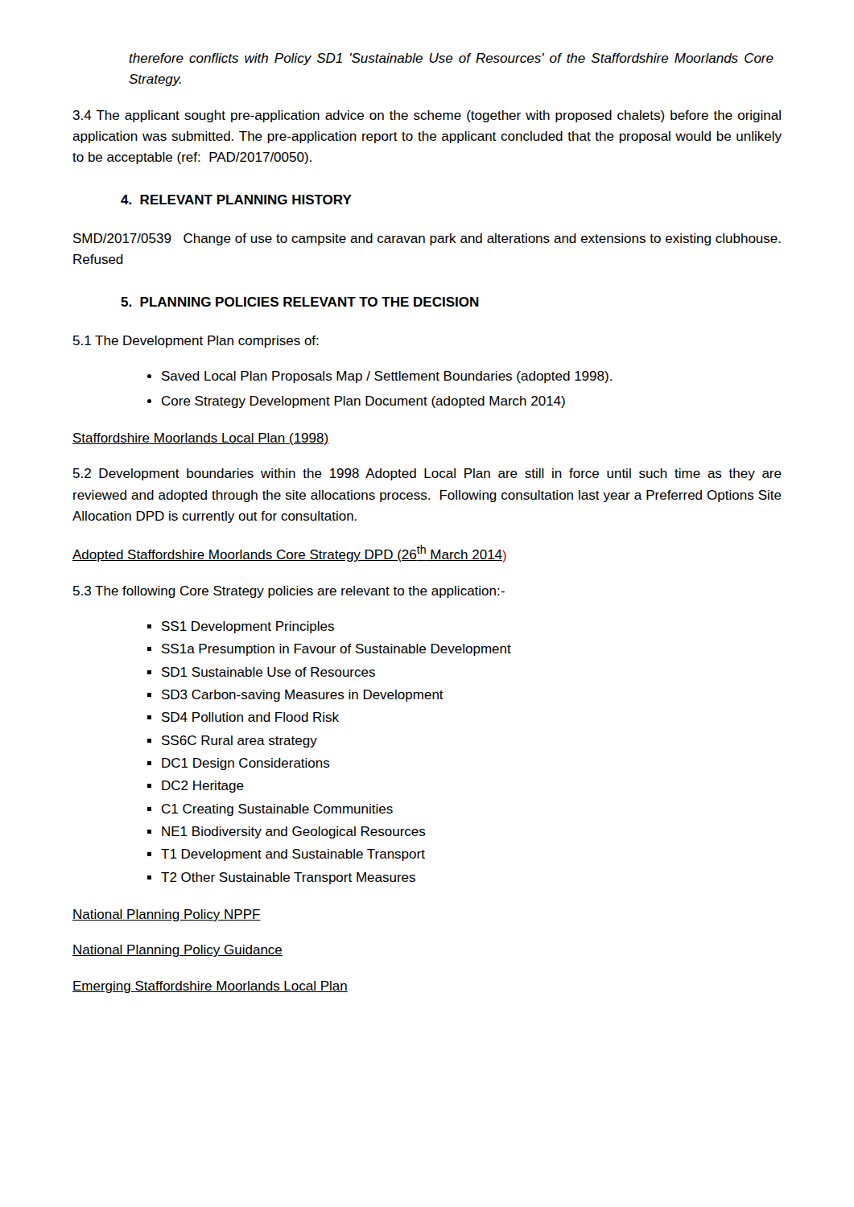therefore conflicts with Policy SD1 'Sustainable Use of Resources' of the Staffordshire Moorlands Core Strategy.
3.4 The applicant sought pre-application advice on the scheme (together with proposed chalets) before the original application was submitted. The pre-application report to the applicant concluded that the proposal would be unlikely to be acceptable (ref: PAD/2017/0050).
4. RELEVANT PLANNING HISTORY
SMD/2017/0539 Change of use to campsite and caravan park and alterations and extensions to existing clubhouse. Refused
5. PLANNING POLICIES RELEVANT TO THE DECISION
5.1 The Development Plan comprises of:
Saved Local Plan Proposals Map / Settlement Boundaries (adopted 1998).
Core Strategy Development Plan Document (adopted March 2014)
Staffordshire Moorlands Local Plan (1998)
5.2 Development boundaries within the 1998 Adopted Local Plan are still in force until such time as they are reviewed and adopted through the site allocations process. Following consultation last year a Preferred Options Site Allocation DPD is currently out for consultation.
Adopted Staffordshire Moorlands Core Strategy DPD (26th March 2014)
5.3 The following Core Strategy policies are relevant to the application:-
SS1 Development Principles
SS1a Presumption in Favour of Sustainable Development
SD1 Sustainable Use of Resources
SD3 Carbon-saving Measures in Development
SD4 Pollution and Flood Risk
SS6C Rural area strategy
DC1 Design Considerations
DC2 Heritage
C1 Creating Sustainable Communities
NE1 Biodiversity and Geological Resources
T1 Development and Sustainable Transport
T2 Other Sustainable Transport Measures
National Planning Policy NPPF
National Planning Policy Guidance
Emerging Staffordshire Moorlands Local Plan